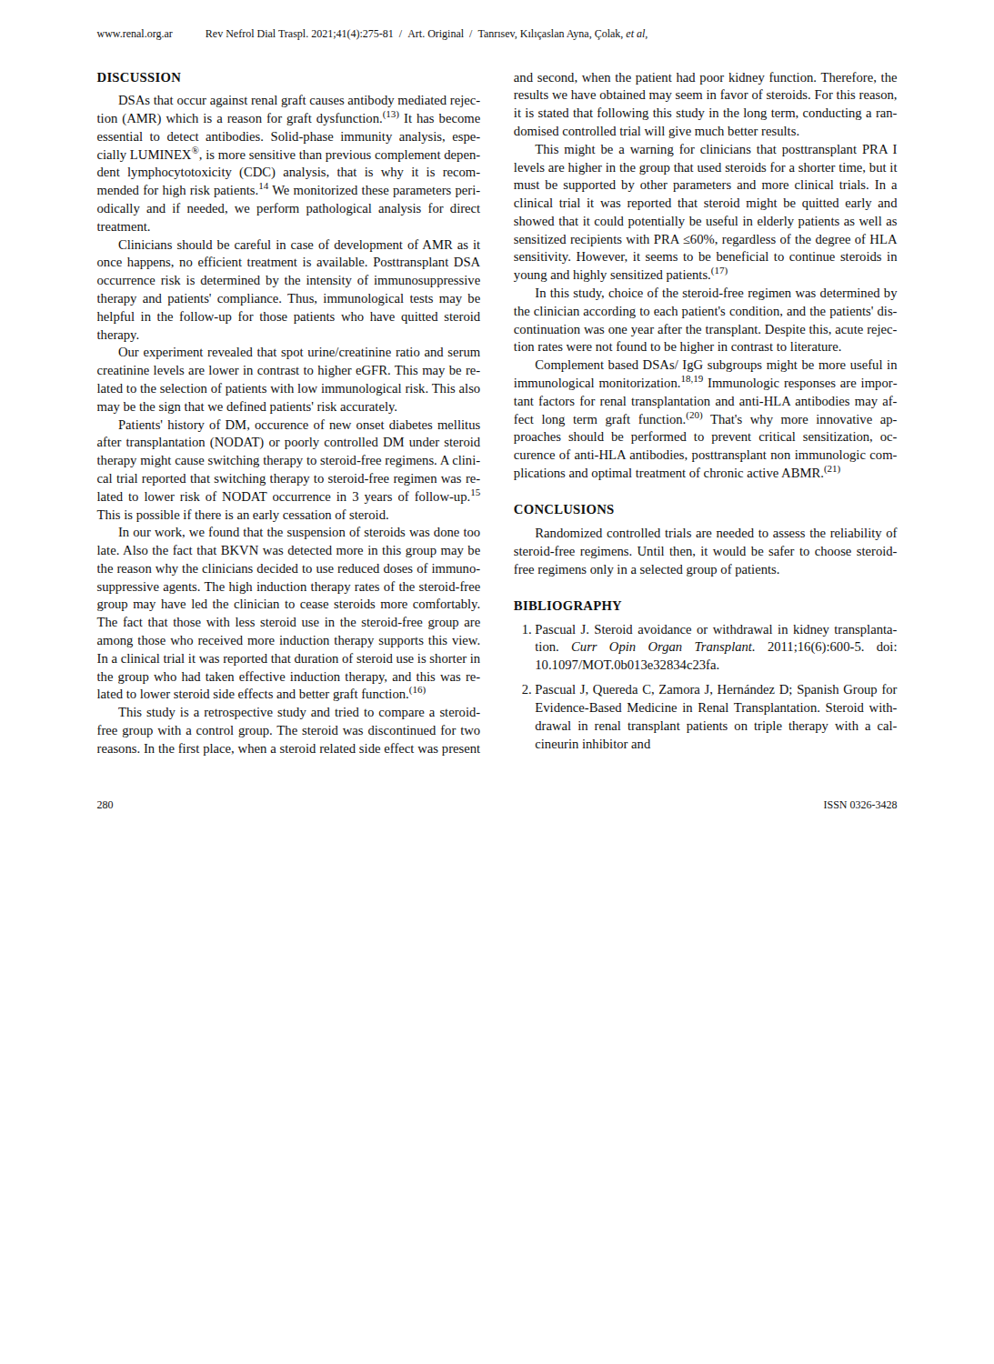www.renal.org.ar Rev Nefrol Dial Traspl. 2021;41(4):275-81 / Art. Original / Tanrısev, Kılıçaslan Ayna, Çolak, et al,
DISCUSSION
DSAs that occur against renal graft causes antibody mediated rejection (AMR) which is a reason for graft dysfunction.(13) It has become essential to detect antibodies. Solid-phase immunity analysis, especially LUMINEX®, is more sensitive than previous complement dependent lymphocytotoxicity (CDC) analysis, that is why it is recommended for high risk patients.14 We monitorized these parameters periodically and if needed, we perform pathological analysis for direct treatment.
Clinicians should be careful in case of development of AMR as it once happens, no efficient treatment is available. Posttransplant DSA occurrence risk is determined by the intensity of immunosuppressive therapy and patients' compliance. Thus, immunological tests may be helpful in the follow-up for those patients who have quitted steroid therapy.
Our experiment revealed that spot urine/creatinine ratio and serum creatinine levels are lower in contrast to higher eGFR. This may be related to the selection of patients with low immunological risk. This also may be the sign that we defined patients' risk accurately.
Patients' history of DM, occurence of new onset diabetes mellitus after transplantation (NODAT) or poorly controlled DM under steroid therapy might cause switching therapy to steroid-free regimens. A clinical trial reported that switching therapy to steroid-free regimen was related to lower risk of NODAT occurrence in 3 years of follow-up.15 This is possible if there is an early cessation of steroid.
In our work, we found that the suspension of steroids was done too late. Also the fact that BKVN was detected more in this group may be the reason why the clinicians decided to use reduced doses of immunosuppressive agents. The high induction therapy rates of the steroid-free group may have led the clinician to cease steroids more comfortably. The fact that those with less steroid use in the steroid-free group are among those who received more induction therapy supports this view. In a clinical trial it was reported that duration of steroid use is shorter in the group who had taken effective induction therapy, and this was related to lower steroid side effects and better graft function.(16)
This study is a retrospective study and tried to compare a steroid-free group with a control group. The steroid was discontinued for two reasons. In the first place, when a steroid related side effect was present and second, when the patient had poor kidney function. Therefore, the results we have obtained may seem in favor of steroids. For this reason, it is stated that following this study in the long term, conducting a randomised controlled trial will give much better results.
This might be a warning for clinicians that posttransplant PRA I levels are higher in the group that used steroids for a shorter time, but it must be supported by other parameters and more clinical trials. In a clinical trial it was reported that steroid might be quitted early and showed that it could potentially be useful in elderly patients as well as sensitized recipients with PRA ≤60%, regardless of the degree of HLA sensitivity. However, it seems to be beneficial to continue steroids in young and highly sensitized patients.(17)
In this study, choice of the steroid-free regimen was determined by the clinician according to each patient's condition, and the patients' discontinuation was one year after the transplant. Despite this, acute rejection rates were not found to be higher in contrast to literature.
Complement based DSAs/ IgG subgroups might be more useful in immunological monitorization.18,19 Immunologic responses are important factors for renal transplantation and anti-HLA antibodies may affect long term graft function.(20) That's why more innovative approaches should be performed to prevent critical sensitization, occurence of anti-HLA antibodies, posttransplant non immunologic complications and optimal treatment of chronic active ABMR.(21)
CONCLUSIONS
Randomized controlled trials are needed to assess the reliability of steroid-free regimens. Until then, it would be safer to choose steroid-free regimens only in a selected group of patients.
BIBLIOGRAPHY
Pascual J. Steroid avoidance or withdrawal in kidney transplantation. Curr Opin Organ Transplant. 2011;16(6):600-5. doi: 10.1097/MOT.0b013e32834c23fa.
Pascual J, Quereda C, Zamora J, Hernández D; Spanish Group for Evidence-Based Medicine in Renal Transplantation. Steroid withdrawal in renal transplant patients on triple therapy with a calcineurin inhibitor and
280 ISSN 0326-3428